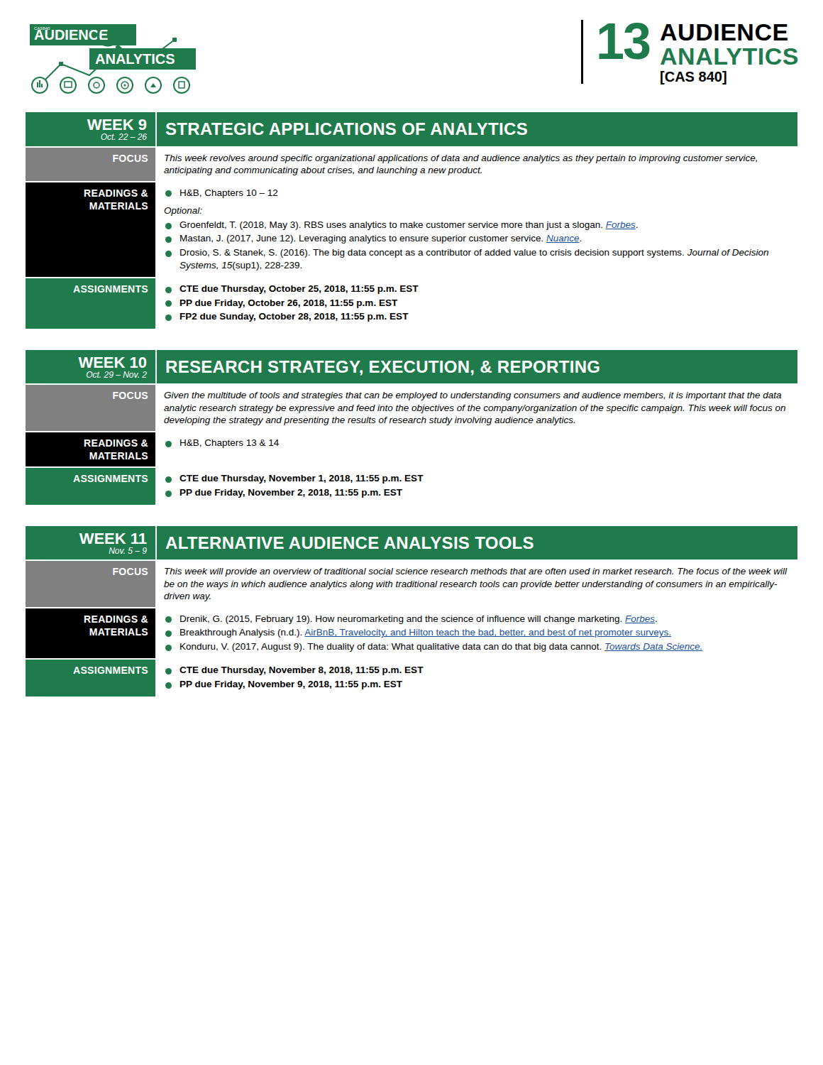AUDIENCE CAS840 ANALYTICS
13
AUDIENCE ANALYTICS [CAS 840]
| WEEK 9 Oct. 22 – 26 | STRATEGIC APPLICATIONS OF ANALYTICS |
| FOCUS | This week revolves around specific organizational applications of data and audience analytics as they pertain to improving customer service, anticipating and communicating about crises, and launching a new product. |
| READINGS & MATERIALS | H&B, Chapters 10 – 12 Optional: Groenfeldt, T. (2018, May 3). RBS uses analytics to make customer service more than just a slogan. Forbes . Mastan, J. (2017, June 12). Leveraging analytics to ensure superior customer service. Nuance . Drosio, S. & Stanek, S. (2016). The big data concept as a contributor of added value to crisis decision support systems. Journal of Decision Systems, 15 (sup1), 228-239. |
| ASSIGNMENTS | CTE due Thursday, October 25, 2018, 11:55 p.m. EST PP due Friday, October 26, 2018, 11:55 p.m. EST FP2 due Sunday, October 28, 2018, 11:55 p.m. EST |
| WEEK 10 Oct. 29 – Nov. 2 | RESEARCH STRATEGY, EXECUTION, & REPORTING |
| FOCUS | Given the multitude of tools and strategies that can be employed to understanding consumers and audience members, it is important that the data analytic research strategy be expressive and feed into the objectives of the company/organization of the specific campaign. This week will focus on developing the strategy and presenting the results of research study involving audience analytics. |
| READINGS & MATERIALS | H&B, Chapters 13 & 14 |
| ASSIGNMENTS | CTE due Thursday, November 1, 2018, 11:55 p.m. EST PP due Friday, November 2, 2018, 11:55 p.m. EST |
| WEEK 11 Nov. 5 – 9 | ALTERNATIVE AUDIENCE ANALYSIS TOOLS |
| FOCUS | This week will provide an overview of traditional social science research methods that are often used in market research. The focus of the week will be on the ways in which audience analytics along with traditional research tools can provide better understanding of consumers in an empirically-driven way. |
| READINGS & MATERIALS | Drenik, G. (2015, February 19). How neuromarketing and the science of influence will change marketing. Forbes . Breakthrough Analysis (n.d.). AirBnB, Travelocity, and Hilton teach the bad, better, and best of net promoter surveys. Konduru, V. (2017, August 9). The duality of data: What qualitative data can do that big data cannot. Towards Data Science. |
| ASSIGNMENTS | CTE due Thursday, November 8, 2018, 11:55 p.m. EST PP due Friday, November 9, 2018, 11:55 p.m. EST |